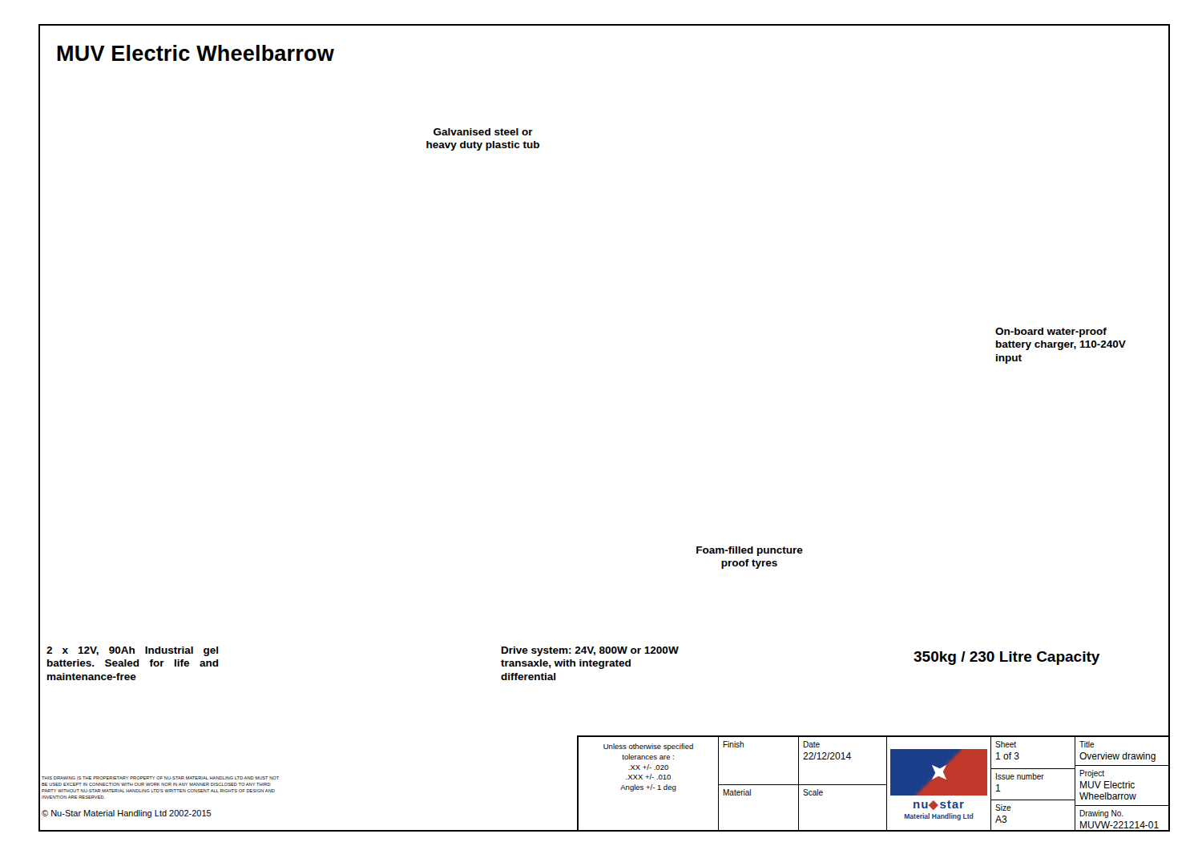MUV Electric Wheelbarrow
Galvanised steel or
heavy duty plastic tub
On-board water-proof
battery charger, 110-240V
input
Foam-filled puncture
proof tyres
2 x 12V, 90Ah Industrial gel batteries. Sealed for life and maintenance-free
Drive system: 24V, 800W or 1200W
transaxle, with integrated
differential
350kg / 230 Litre Capacity
THIS DRAWING IS THE PROPERIETARY PROPERTY OF NU-STAR MATERIAL HANDLING LTD AND MUST NOT BE USED EXCEPT IN CONNECTION WITH OUR WORK NOR IN ANY MANNER DISCLOSED TO ANY THIRD PARTY WITHOUT NU-STAR MATERIAL HANDLING LTD'S WRITTEN CONSENT ALL RIGHTS OF DESIGN AND INVENTION ARE RESERVED.
© Nu-Star Material Handling Ltd 2002-2015
Unless otherwise specified
tolerances are :
.XX +/- .020
.XXX +/- .010
Angles +/- 1 deg
Finish
Material
Date22/12/2014
Scale
nu◆star
Material Handling Ltd
Sheet1 of 3
Issue number1
SizeA3
TitleOverview drawing
ProjectMUV Electric Wheelbarrow
Drawing No.MUVW-221214-01